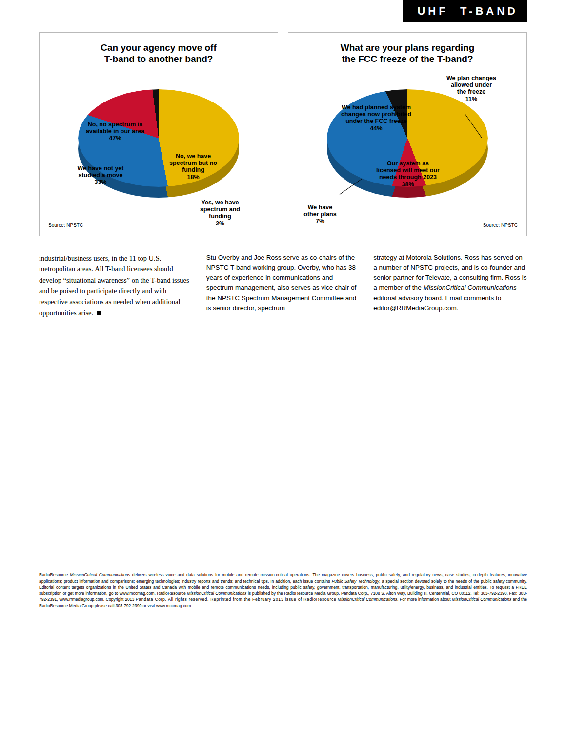UHF T-BAND
Can your agency move off
T-band to another band?
No, no spectrum is
available in our area
47%
We have not yet
studied a move
33%
No, we have
spectrum but no
funding
18%
Yes, we have
spectrum and
funding
2%
Source: NPSTC
What are your plans regarding
the FCC freeze of the T-band?
We plan changes
allowed under
the freeze
11%
We had planned system
changes now prohibited
under the FCC freeze
44%
Our system as
licensed will meet our
needs through 2023
38%
We have
other plans
7%
Source: NPSTC
industrial/business users, in the 11 top U.S. metropolitan areas. All T-band licensees should develop “situational awareness” on the T-band issues and be poised to participate directly and with respective associations as needed when additional opportunities arise.
Stu Overby and Joe Ross serve as co-chairs of the NPSTC T-band working group. Overby, who has 38 years of experience in communications and spectrum management, also serves as vice chair of the NPSTC Spectrum Management Committee and is senior director, spectrum
strategy at Motorola Solutions. Ross has served on a number of NPSTC projects, and is co-founder and senior partner for Televate, a consulting firm. Ross is a member of the MissionCritical Communications editorial advisory board. Email comments to editor@RRMediaGroup.com.
RadioResource MissionCritical Communications delivers wireless voice and data solutions for mobile and remote mission-critical operations. The magazine covers business, public safety, and regulatory news; case studies; in-depth features; innovative applications; product information and comparisons; emerging technologies; industry reports and trends; and technical tips. In addition, each issue contains Public Safety Technology, a special section devoted solely to the needs of the public safety community. Editorial content targets organizations in the United States and Canada with mobile and remote communications needs, including public safety, government, transportation, manufacturing, utility/energy, business, and industrial entities. To request a FREE subscription or get more information, go to www.mccmag.com. RadioResource MissionCritical Communications is published by the RadioResource Media Group. Pandata Corp., 7108 S. Alton Way, Building H, Centennial, CO 80112, Tel: 303-792-2390, Fax: 303-792-2391, www.rrmediagroup.com. Copyright 2013 Pandata Corp. All rights reserved. Reprinted from the February 2013 issue of RadioResource MissionCritical Communications. For more information about MissionCritical Communications and the RadioResource Media Group please call 303-792-2390 or visit www.mccmag.com